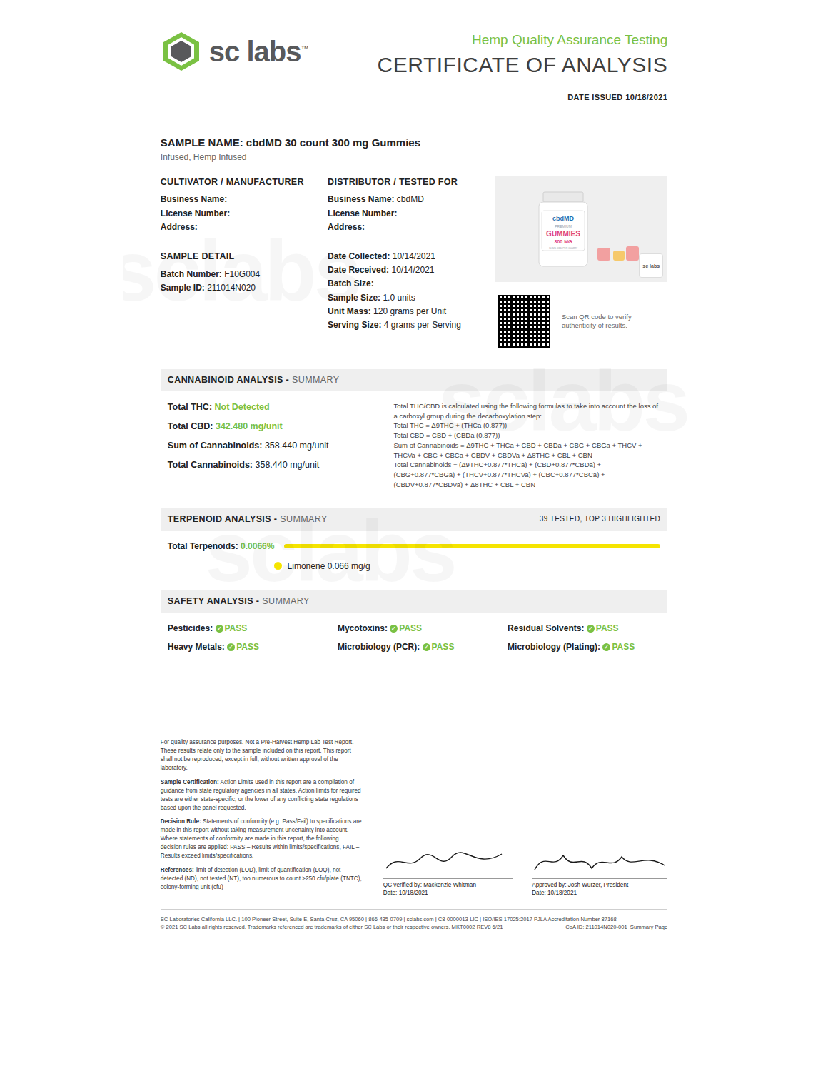sclabs sclabs sclabs
sc labs™
Hemp Quality Assurance Testing
CERTIFICATE OF ANALYSIS
DATE ISSUED 10/18/2021
SAMPLE NAME: cbdMD 30 count 300 mg Gummies
Infused, Hemp Infused
CULTIVATOR / MANUFACTURER
Business Name:
License Number:
Address:
SAMPLE DETAIL
Batch Number: F10G004
Sample ID: 211014N020
DISTRIBUTOR / TESTED FOR
Business Name: cbdMD
License Number:
Address:
Date Collected: 10/14/2021
Date Received: 10/14/2021
Batch Size:
Sample Size: 1.0 units
Unit Mass: 120 grams per Unit
Serving Size: 4 grams per Serving
cbdMD PREMIUM GUMMIES 300 MG 10 MG CBD PER GUMMY
sc labs
Scan QR code to verify
authenticity of results.
CANNABINOID ANALYSIS - SUMMARY
Total THC: Not Detected
Total CBD: 342.480 mg/unit
Sum of Cannabinoids: 358.440 mg/unit
Total Cannabinoids: 358.440 mg/unit
Total THC/CBD is calculated using the following formulas to take into account the loss of a carboxyl group during the decarboxylation step:
Total THC = Δ9THC + (THCa (0.877))
Total CBD = CBD + (CBDa (0.877))
Sum of Cannabinoids = Δ9THC + THCa + CBD + CBDa + CBG + CBGa + THCV + THCVa + CBC + CBCa + CBDV + CBDVa + Δ8THC + CBL + CBN
Total Cannabinoids = (Δ9THC+0.877*THCa) + (CBD+0.877*CBDa) + (CBG+0.877*CBGa) + (THCV+0.877*THCVa) + (CBC+0.877*CBCa) + (CBDV+0.877*CBDVa) + Δ8THC + CBL + CBN
TERPENOID ANALYSIS - SUMMARY
39 TESTED, TOP 3 HIGHLIGHTED
Total Terpenoids: 0.0066%
Limonene 0.066 mg/g
SAFETY ANALYSIS - SUMMARY
Pesticides: ✓PASS
Mycotoxins: ✓PASS
Residual Solvents: ✓PASS
Heavy Metals: ✓PASS
Microbiology (PCR): ✓PASS
Microbiology (Plating): ✓PASS
For quality assurance purposes. Not a Pre-Harvest Hemp Lab Test Report. These results relate only to the sample included on this report. This report shall not be reproduced, except in full, without written approval of the laboratory.
Sample Certification: Action Limits used in this report are a compilation of guidance from state regulatory agencies in all states. Action limits for required tests are either state-specific, or the lower of any conflicting state regulations based upon the panel requested.
Decision Rule: Statements of conformity (e.g. Pass/Fail) to specifications are made in this report without taking measurement uncertainty into account. Where statements of conformity are made in this report, the following decision rules are applied: PASS – Results within limits/specifications, FAIL – Results exceed limits/specifications.
References: limit of detection (LOD), limit of quantification (LOQ), not detected (ND), not tested (NT), too numerous to count >250 cfu/plate (TNTC), colony-forming unit (cfu)
QC verified by: Mackenzie Whitman Date: 10/18/2021
Approved by: Josh Wurzer, President Date: 10/18/2021
SC Laboratories California LLC. | 100 Pioneer Street, Suite E, Santa Cruz, CA 95060 | 866-435-0709 | sclabs.com | C8-0000013-LIC | ISO/IES 17025:2017 PJLA Accreditation Number 87168
© 2021 SC Labs all rights reserved. Trademarks referenced are trademarks of either SC Labs or their respective owners. MKT0002 REV8 6/21 CoA ID: 211014N020-001 Summary Page